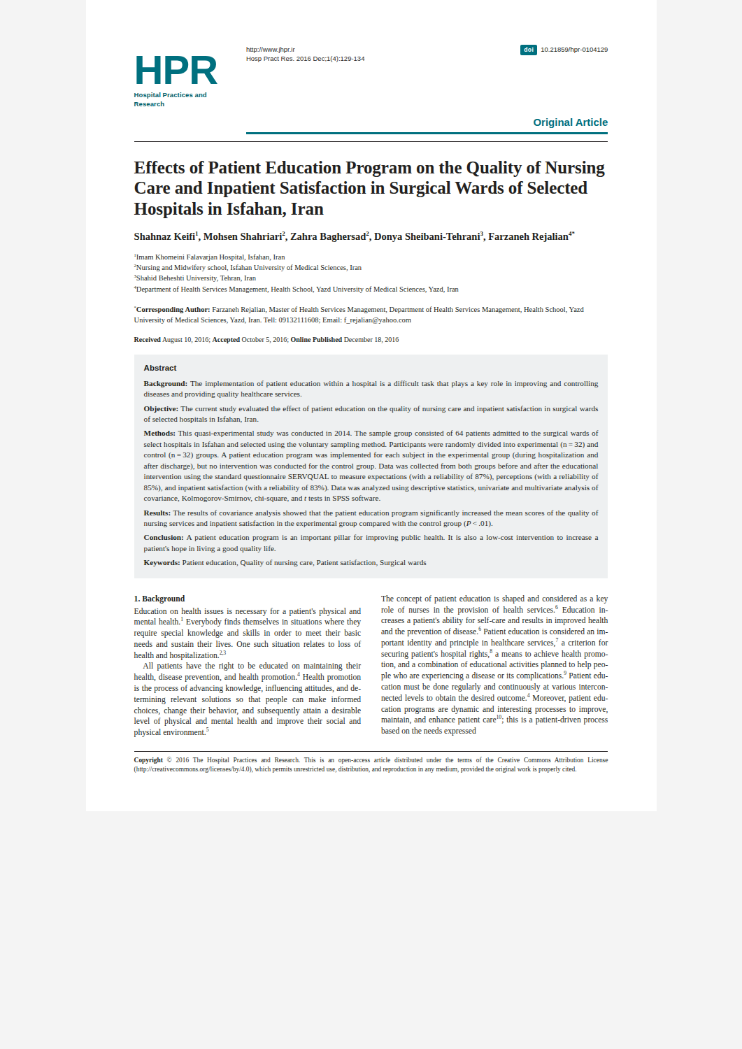HPR
Hospital Practices and Research
http://www.jhpr.ir
Hosp Pract Res. 2016 Dec;1(4):129-134
doi 10.21859/hpr-0104129
Original Article
Effects of Patient Education Program on the Quality of Nursing Care and Inpatient Satisfaction in Surgical Wards of Selected Hospitals in Isfahan, Iran
Shahnaz Keifi1, Mohsen Shahriari2, Zahra Baghersad2, Donya Sheibani-Tehrani3, Farzaneh Rejalian4*
1Imam Khomeini Falavarjan Hospital, Isfahan, Iran
2Nursing and Midwifery school, Isfahan University of Medical Sciences, Iran
3Shahid Beheshti University, Tehran, Iran
4Department of Health Services Management, Health School, Yazd University of Medical Sciences, Yazd, Iran
*Corresponding Author: Farzaneh Rejalian, Master of Health Services Management, Department of Health Services Management, Health School, Yazd University of Medical Sciences, Yazd, Iran. Tell: 09132111608; Email: f_rejalian@yahoo.com
Received August 10, 2016; Accepted October 5, 2016; Online Published December 18, 2016
Abstract
Background: The implementation of patient education within a hospital is a difficult task that plays a key role in improving and controlling diseases and providing quality healthcare services.
Objective: The current study evaluated the effect of patient education on the quality of nursing care and inpatient satisfaction in surgical wards of selected hospitals in Isfahan, Iran.
Methods: This quasi-experimental study was conducted in 2014. The sample group consisted of 64 patients admitted to the surgical wards of select hospitals in Isfahan and selected using the voluntary sampling method. Participants were randomly divided into experimental (n = 32) and control (n = 32) groups. A patient education program was implemented for each subject in the experimental group (during hospitalization and after discharge), but no intervention was conducted for the control group. Data was collected from both groups before and after the educational intervention using the standard questionnaire SERVQUAL to measure expectations (with a reliability of 87%), perceptions (with a reliability of 85%), and inpatient satisfaction (with a reliability of 83%). Data was analyzed using descriptive statistics, univariate and multivariate analysis of covariance, Kolmogorov-Smirnov, chi-square, and t tests in SPSS software.
Results: The results of covariance analysis showed that the patient education program significantly increased the mean scores of the quality of nursing services and inpatient satisfaction in the experimental group compared with the control group (P < .01).
Conclusion: A patient education program is an important pillar for improving public health. It is also a low-cost intervention to increase a patient's hope in living a good quality life.
Keywords: Patient education, Quality of nursing care, Patient satisfaction, Surgical wards
1. Background
Education on health issues is necessary for a patient's physical and mental health.1 Everybody finds themselves in situations where they require special knowledge and skills in order to meet their basic needs and sustain their lives. One such situation relates to loss of health and hospitalization.2,3
All patients have the right to be educated on maintaining their health, disease prevention, and health promotion.4 Health promotion is the process of advancing knowledge, influencing attitudes, and determining relevant solutions so that people can make informed choices, change their behavior, and subsequently attain a desirable level of physical and mental health and improve their social and physical environment.5
The concept of patient education is shaped and considered as a key role of nurses in the provision of health services.6 Education increases a patient's ability for self-care and results in improved health and the prevention of disease.6 Patient education is considered an important identity and principle in healthcare services,7 a criterion for securing patient's hospital rights,8 a means to achieve health promotion, and a combination of educational activities planned to help people who are experiencing a disease or its complications.9 Patient education must be done regularly and continuously at various interconnected levels to obtain the desired outcome.4 Moreover, patient education programs are dynamic and interesting processes to improve, maintain, and enhance patient care10; this is a patient-driven process based on the needs expressed
Copyright © 2016 The Hospital Practices and Research. This is an open-access article distributed under the terms of the Creative Commons Attribution License (http://creativecommons.org/licenses/by/4.0), which permits unrestricted use, distribution, and reproduction in any medium, provided the original work is properly cited.